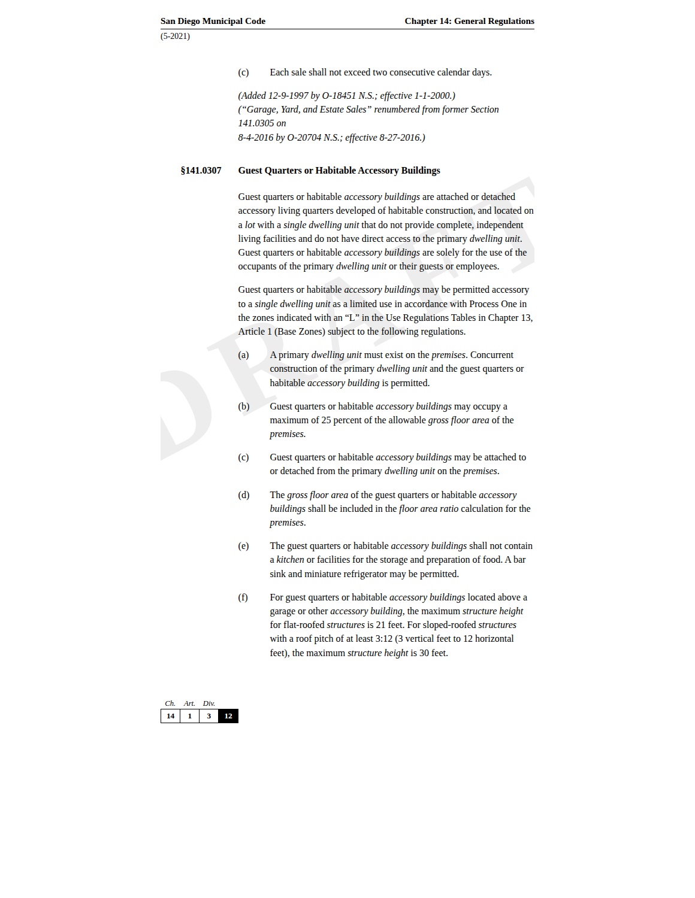DRAFT
San Diego Municipal Code
Chapter 14: General Regulations
(5-2021)
(c)
Each sale shall not exceed two consecutive calendar days.
(Added 12-9-1997 by O-18451 N.S.; effective 1-1-2000.)
(“Garage, Yard, and Estate Sales” renumbered from former Section 141.0305 on
8-4-2016 by O-20704 N.S.; effective 8-27-2016.)
§141.0307
Guest Quarters or Habitable Accessory Buildings
Guest quarters or habitable accessory buildings are attached or detached accessory living quarters developed of habitable construction, and located on a lot with a single dwelling unit that do not provide complete, independent living facilities and do not have direct access to the primary dwelling unit. Guest quarters or habitable accessory buildings are solely for the use of the occupants of the primary dwelling unit or their guests or employees.
Guest quarters or habitable accessory buildings may be permitted accessory to a single dwelling unit as a limited use in accordance with Process One in the zones indicated with an “L” in the Use Regulations Tables in Chapter 13, Article 1 (Base Zones) subject to the following regulations.
(a)
A primary dwelling unit must exist on the premises. Concurrent construction of the primary dwelling unit and the guest quarters or habitable accessory building is permitted.
(b)
Guest quarters or habitable accessory buildings may occupy a maximum of 25 percent of the allowable gross floor area of the premises.
(c)
Guest quarters or habitable accessory buildings may be attached to or detached from the primary dwelling unit on the premises.
(d)
The gross floor area of the guest quarters or habitable accessory buildings shall be included in the floor area ratio calculation for the premises.
(e)
The guest quarters or habitable accessory buildings shall not contain a kitchen or facilities for the storage and preparation of food. A bar sink and miniature refrigerator may be permitted.
(f)
For guest quarters or habitable accessory buildings located above a garage or other accessory building, the maximum structure height for flat-roofed structures is 21 feet. For sloped-roofed structures with a roof pitch of at least 3:12 (3 vertical feet to 12 horizontal feet), the maximum structure height is 30 feet.
Ch. Art. Div.
141312